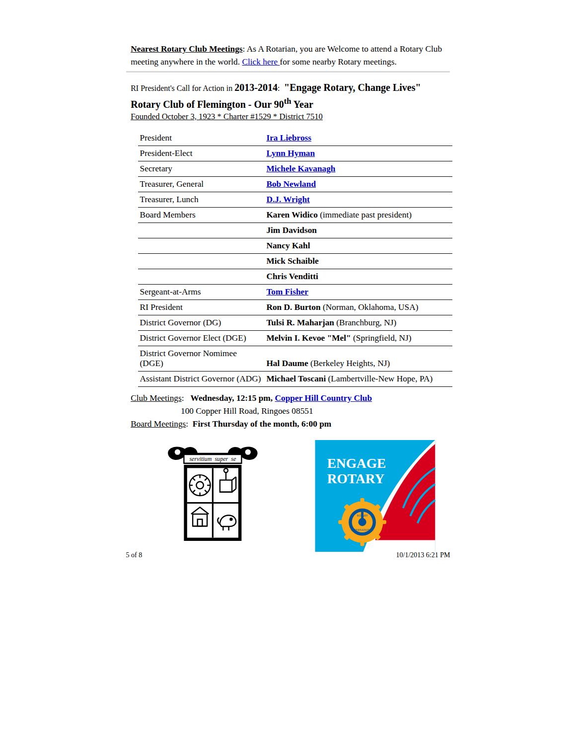Nearest Rotary Club Meetings: As A Rotarian, you are Welcome to attend a Rotary Club meeting anywhere in the world. Click here for some nearby Rotary meetings.
RI President's Call for Action in 2013-2014: "Engage Rotary, Change Lives"
Rotary Club of Flemington - Our 90th Year
Founded October 3, 1923 * Charter #1529 * District 7510
| President | Ira Liebross |
| President-Elect | Lynn Hyman |
| Secretary | Michele Kavanagh |
| Treasurer, General | Bob Newland |
| Treasurer, Lunch | D.J. Wright |
| Board Members | Karen Widico (immediate past president) |
| | Jim Davidson |
| | Nancy Kahl |
| | Mick Schaible |
| | Chris Venditti |
| Sergeant-at-Arms | Tom Fisher |
| RI President | Ron D. Burton (Norman, Oklahoma, USA) |
| District Governor (DG) | Tulsi R. Maharjan (Branchburg, NJ) |
| District Governor Elect (DGE) | Melvin I. Kevoe "Mel" (Springfield, NJ) |
| District Governor Nomimee (DGE) | Hal Daume (Berkeley Heights, NJ) |
| Assistant District Governor (ADG) | Michael Toscani (Lambertville-New Hope, PA) |
Club Meetings: Wednesday, 12:15 pm, Copper Hill Country Club
100 Copper Hill Road, Ringoes 08551
Board Meetings: First Thursday of the month, 6:00 pm
servitium super se ENGAGE ROTARY ROTARY INTERNATIONAL
5 of 8 10/1/2013 6:21 PM